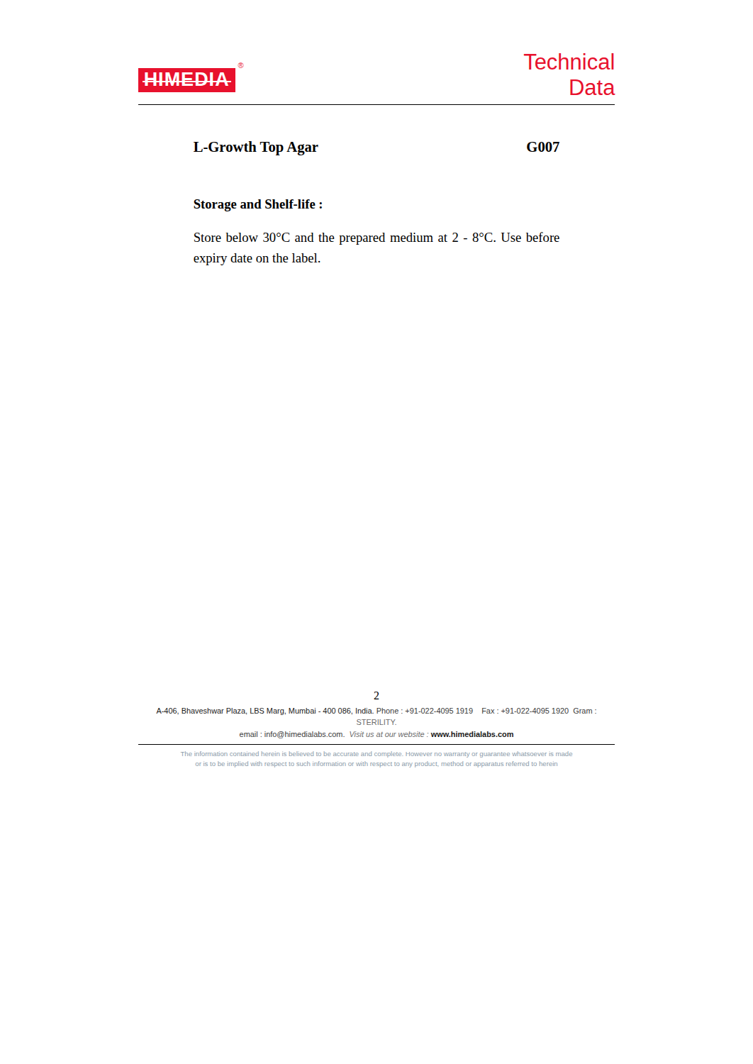HIMEDIA ®
Technical
Data
L-Growth Top Agar G007
Storage and Shelf-life :
Store below 30°C and the prepared medium at 2 - 8°C. Use before expiry date on the label.
2
A-406, Bhaveshwar Plaza, LBS Marg, Mumbai - 400 086, India. Phone : +91-022-4095 1919 Fax : +91-022-4095 1920 Gram : STERILITY.
email : info@himedialabs.com. Visit us at our website : www.himedialabs.com
The information contained herein is believed to be accurate and complete. However no warranty or guarantee whatsoever is made
or is to be implied with respect to such information or with respect to any product, method or apparatus referred to herein